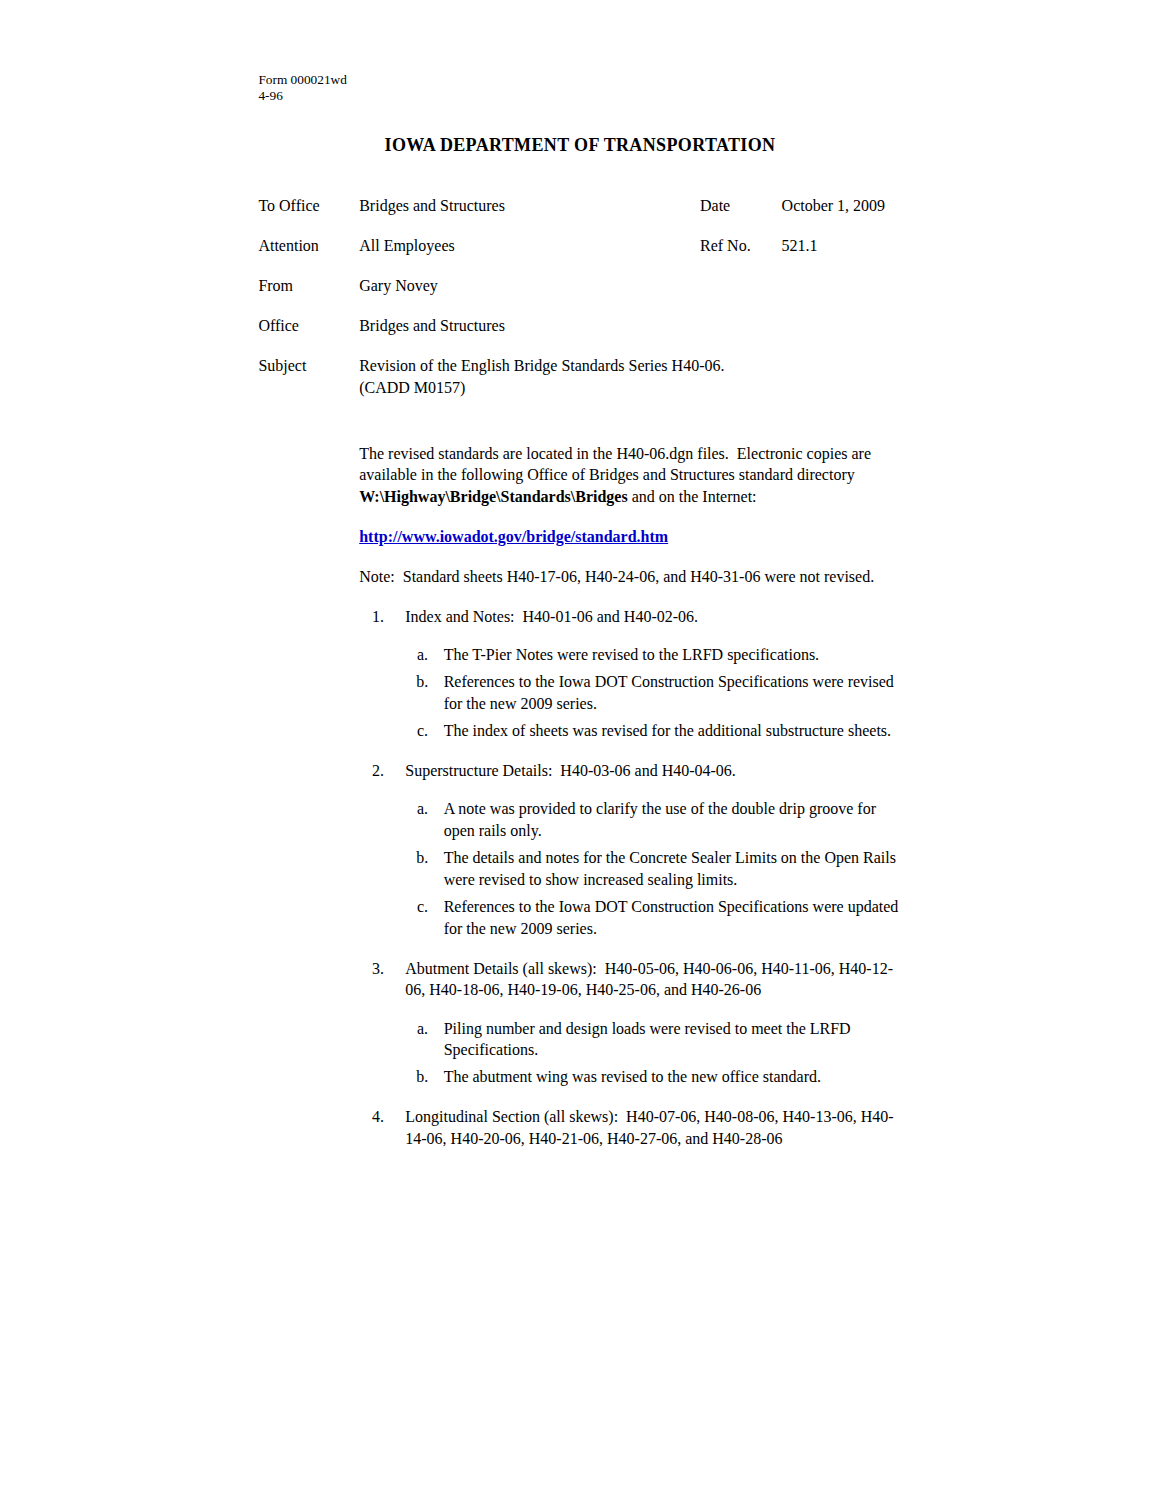Form 000021wd
4-96
IOWA DEPARTMENT OF TRANSPORTATION
| To Office | Bridges and Structures | Date | October 1, 2009 |
| Attention | All Employees | Ref No. | 521.1 |
| From | Gary Novey |
| Office | Bridges and Structures |
| Subject | Revision of the English Bridge Standards Series H40-06. (CADD M0157) |
The revised standards are located in the H40-06.dgn files. Electronic copies are available in the following Office of Bridges and Structures standard directory W:\Highway\Bridge\Standards\Bridges and on the Internet:
http://www.iowadot.gov/bridge/standard.htm
Note: Standard sheets H40-17-06, H40-24-06, and H40-31-06 were not revised.
Index and Notes: H40-01-06 and H40-02-06.
The T-Pier Notes were revised to the LRFD specifications.
References to the Iowa DOT Construction Specifications were revised for the new 2009 series.
The index of sheets was revised for the additional substructure sheets.
Superstructure Details: H40-03-06 and H40-04-06.
A note was provided to clarify the use of the double drip groove for open rails only.
The details and notes for the Concrete Sealer Limits on the Open Rails were revised to show increased sealing limits.
References to the Iowa DOT Construction Specifications were updated for the new 2009 series.
Abutment Details (all skews): H40-05-06, H40-06-06, H40-11-06, H40-12-06, H40-18-06, H40-19-06, H40-25-06, and H40-26-06
Piling number and design loads were revised to meet the LRFD Specifications.
The abutment wing was revised to the new office standard.
Longitudinal Section (all skews): H40-07-06, H40-08-06, H40-13-06, H40-14-06, H40-20-06, H40-21-06, H40-27-06, and H40-28-06